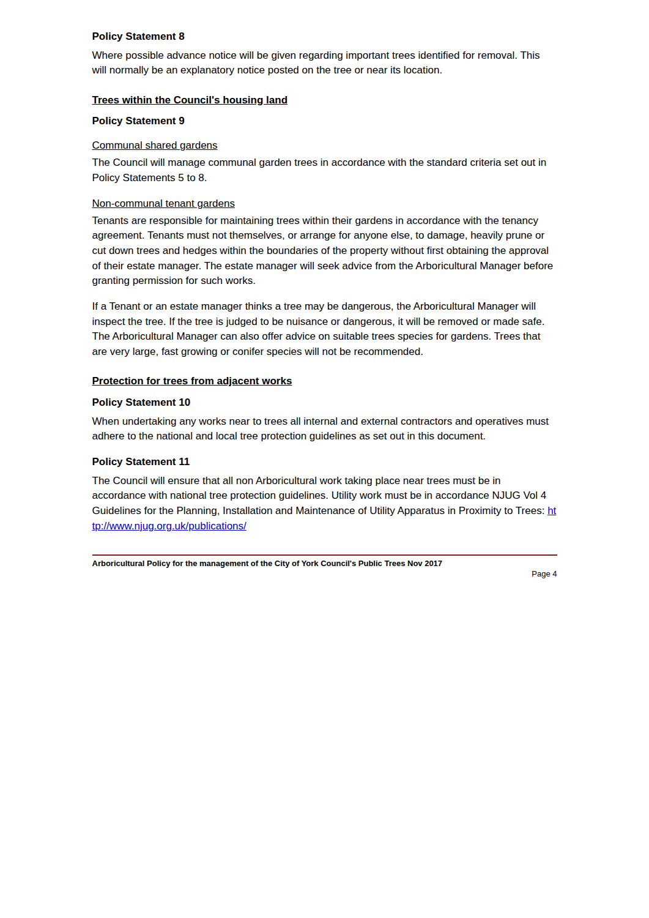Policy Statement 8
Where possible advance notice will be given regarding important trees identified for removal. This will normally be an explanatory notice posted on the tree or near its location.
Trees within the Council's housing land
Policy Statement 9
Communal shared gardens
The Council will manage communal garden trees in accordance with the standard criteria set out in Policy Statements 5 to 8.
Non-communal tenant gardens
Tenants are responsible for maintaining trees within their gardens in accordance with the tenancy agreement. Tenants must not themselves, or arrange for anyone else, to damage, heavily prune or cut down trees and hedges within the boundaries of the property without first obtaining the approval of their estate manager. The estate manager will seek advice from the Arboricultural Manager before granting permission for such works.
If a Tenant or an estate manager thinks a tree may be dangerous, the Arboricultural Manager will inspect the tree. If the tree is judged to be nuisance or dangerous, it will be removed or made safe. The Arboricultural Manager can also offer advice on suitable trees species for gardens. Trees that are very large, fast growing or conifer species will not be recommended.
Protection for trees from adjacent works
Policy Statement 10
When undertaking any works near to trees all internal and external contractors and operatives must adhere to the national and local tree protection guidelines as set out in this document.
Policy Statement 11
The Council will ensure that all non Arboricultural work taking place near trees must be in accordance with national tree protection guidelines. Utility work must be in accordance NJUG Vol 4 Guidelines for the Planning, Installation and Maintenance of Utility Apparatus in Proximity to Trees: http://www.njug.org.uk/publications/
Arboricultural Policy for the management of the City of York Council's Public Trees Nov 2017 Page 4